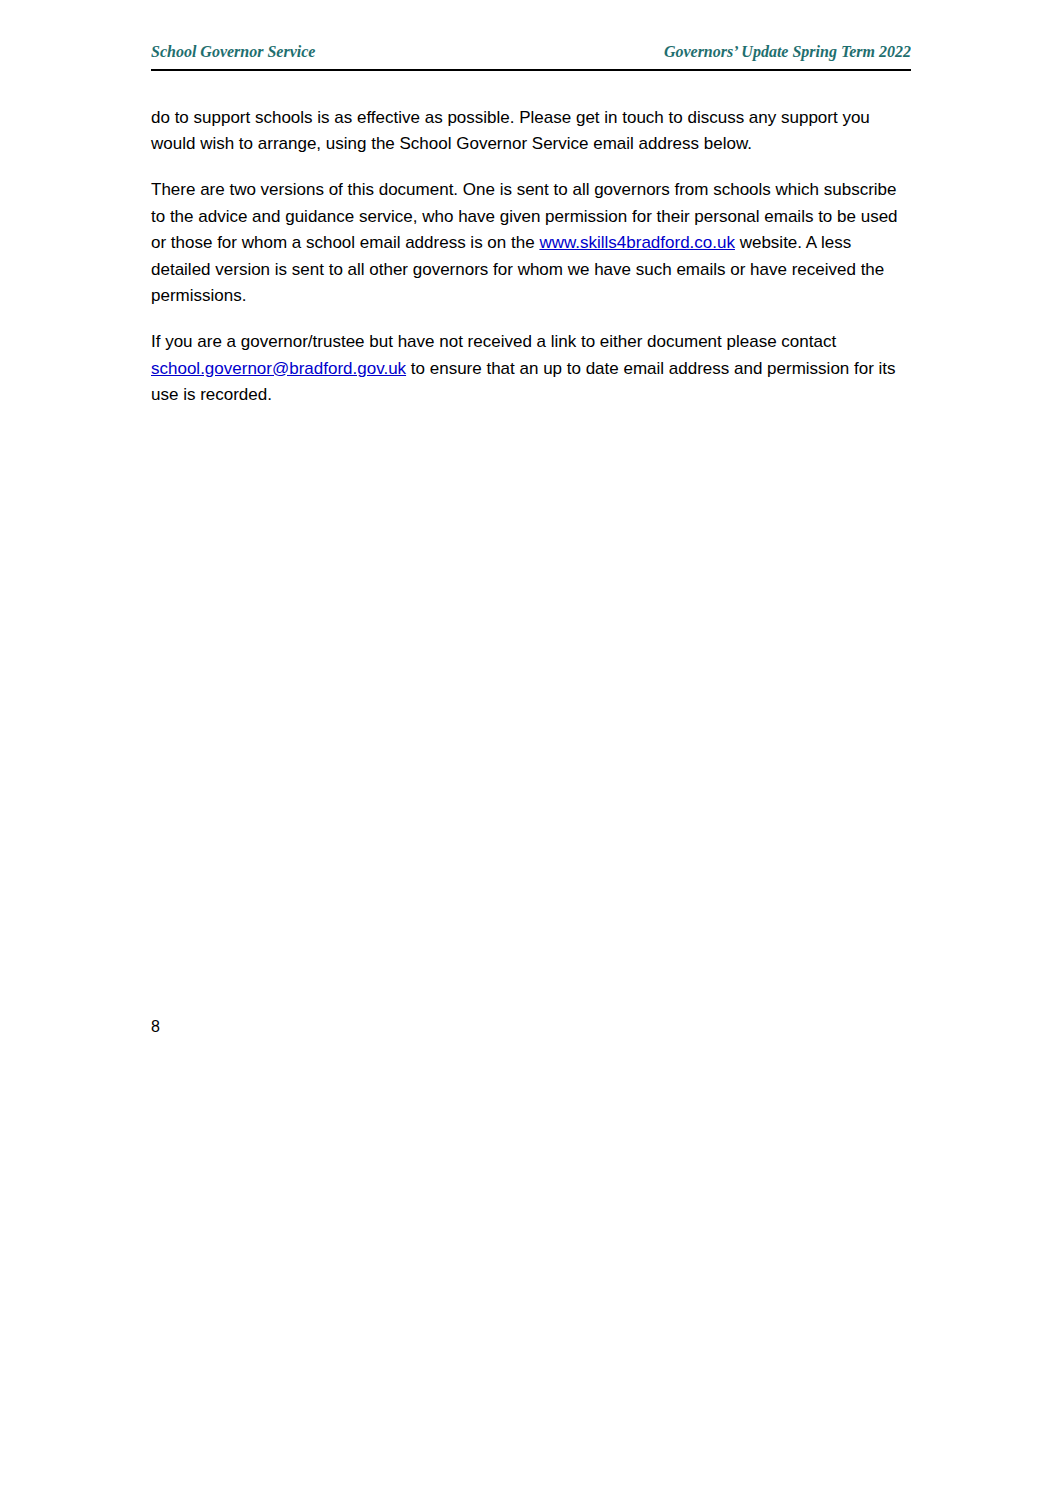School Governor Service Governors’ Update Spring Term 2022
do to support schools is as effective as possible. Please get in touch to discuss any support you would wish to arrange, using the School Governor Service email address below.
There are two versions of this document. One is sent to all governors from schools which subscribe to the advice and guidance service, who have given permission for their personal emails to be used or those for whom a school email address is on the www.skills4bradford.co.uk website. A less detailed version is sent to all other governors for whom we have such emails or have received the permissions.
If you are a governor/trustee but have not received a link to either document please contact school.governor@bradford.gov.uk to ensure that an up to date email address and permission for its use is recorded.
8